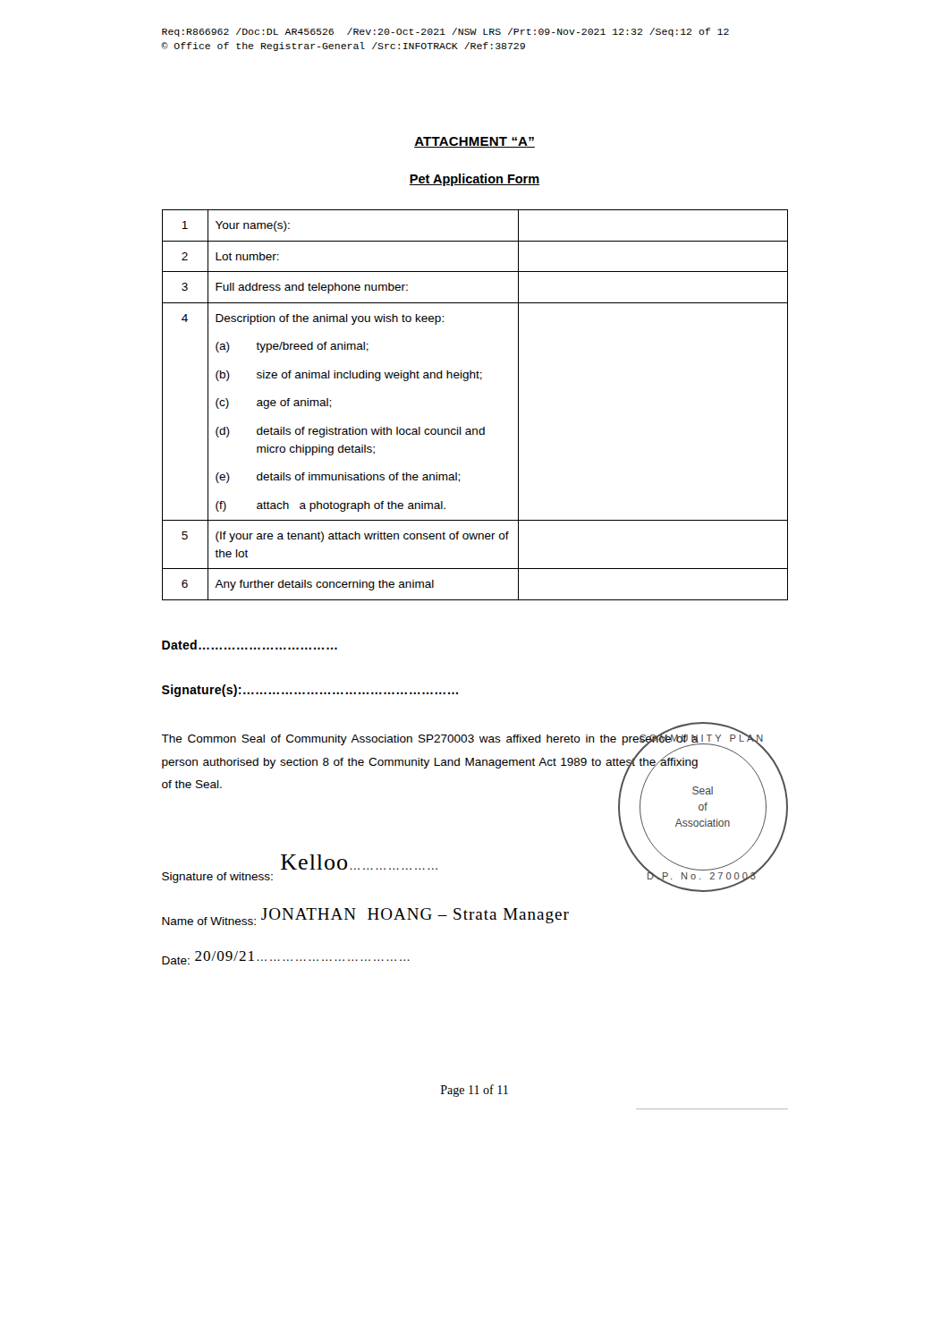Req:R866962 /Doc:DL AR456526 /Rev:20-Oct-2021 /NSW LRS /Prt:09-Nov-2021 12:32 /Seq:12 of 12
© Office of the Registrar-General /Src:INFOTRACK /Ref:38729
ATTACHMENT “A”
Pet Application Form
| 1 | Your name(s): | |
| 2 | Lot number: | |
| 3 | Full address and telephone number: | |
| 4 | Description of the animal you wish to keep: (a) type/breed of animal; (b) size of animal including weight and height; (c) age of animal; (d) details of registration with local council and micro chipping details; (e) details of immunisations of the animal; (f) attach a photograph of the animal. | |
| 5 | (If your are a tenant) attach written consent of owner of the lot | |
| 6 | Any further details concerning the animal | |
Dated……………………………
Signature(s):……………………………………………
COMMUNITY PLAN
Seal
of
Association
D.P. No. 270003
The Common Seal of Community Association SP270003 was affixed hereto in the presence of a person authorised by section 8 of the Community Land Management Act 1989 to attest the affixing of the Seal.
Signature of witness: Kelloo…………………
Name of Witness: JONATHAN HOANG – Strata Manager
Date: 20/09/21………………………………
Page 11 of 11